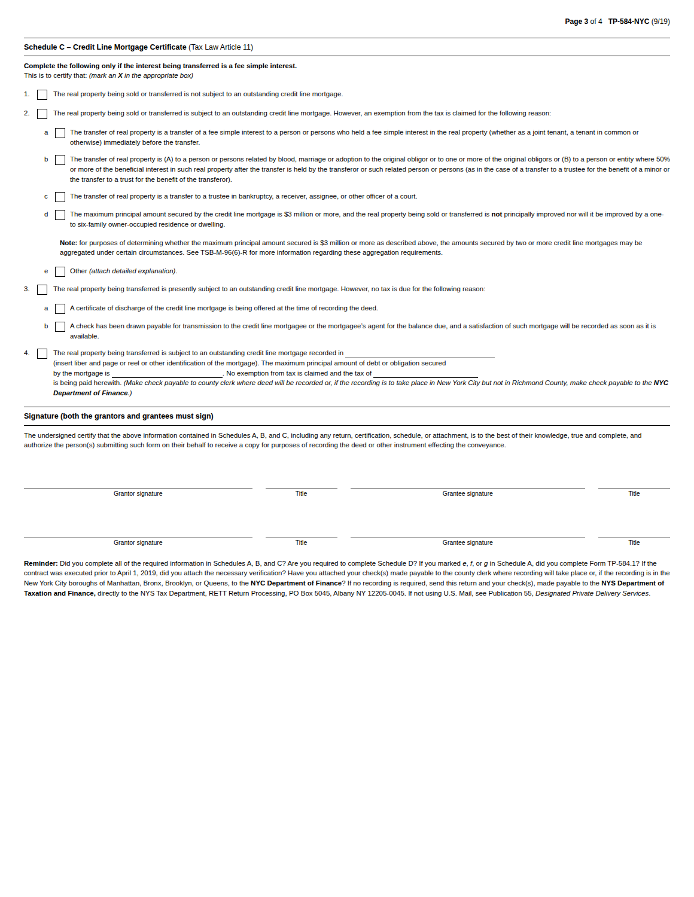Page 3 of 4 TP-584-NYC (9/19)
Schedule C – Credit Line Mortgage Certificate (Tax Law Article 11)
Complete the following only if the interest being transferred is a fee simple interest.
This is to certify that: (mark an X in the appropriate box)
1.
The real property being sold or transferred is not subject to an outstanding credit line mortgage.
2.
The real property being sold or transferred is subject to an outstanding credit line mortgage. However, an exemption from the tax is claimed for the following reason:
a
The transfer of real property is a transfer of a fee simple interest to a person or persons who held a fee simple interest in the real property (whether as a joint tenant, a tenant in common or otherwise) immediately before the transfer.
b
The transfer of real property is (A) to a person or persons related by blood, marriage or adoption to the original obligor or to one or more of the original obligors or (B) to a person or entity where 50% or more of the beneficial interest in such real property after the transfer is held by the transferor or such related person or persons (as in the case of a transfer to a trustee for the benefit of a minor or the transfer to a trust for the benefit of the transferor).
c
The transfer of real property is a transfer to a trustee in bankruptcy, a receiver, assignee, or other officer of a court.
d
The maximum principal amount secured by the credit line mortgage is $3 million or more, and the real property being sold or transferred is not principally improved nor will it be improved by a one- to six-family owner-occupied residence or dwelling.
Note: for purposes of determining whether the maximum principal amount secured is $3 million or more as described above, the amounts secured by two or more credit line mortgages may be aggregated under certain circumstances. See TSB-M-96(6)-R for more information regarding these aggregation requirements.
e
Other (attach detailed explanation).
3.
The real property being transferred is presently subject to an outstanding credit line mortgage. However, no tax is due for the following reason:
a
A certificate of discharge of the credit line mortgage is being offered at the time of recording the deed.
b
A check has been drawn payable for transmission to the credit line mortgagee or the mortgagee’s agent for the balance due, and a satisfaction of such mortgage will be recorded as soon as it is available.
4.
The real property being transferred is subject to an outstanding credit line mortgage recorded in
(insert liber and page or reel or other identification of the mortgage). The maximum principal amount of debt or obligation secured
by the mortgage is . No exemption from tax is claimed and the tax of
is being paid herewith. (Make check payable to county clerk where deed will be recorded or, if the recording is to take place in New York City but not in Richmond County, make check payable to the NYC Department of Finance.)
Signature (both the grantors and grantees must sign)
The undersigned certify that the above information contained in Schedules A, B, and C, including any return, certification, schedule, or attachment, is to the best of their knowledge, true and complete, and authorize the person(s) submitting such form on their behalf to receive a copy for purposes of recording the deed or other instrument effecting the conveyance.
| Grantor signature | | Title | | Grantee signature | | Title |
| Grantor signature | | Title | | Grantee signature | | Title |
Reminder: Did you complete all of the required information in Schedules A, B, and C? Are you required to complete Schedule D? If you marked e, f, or g in Schedule A, did you complete Form TP-584.1? If the contract was executed prior to April 1, 2019, did you attach the necessary verification? Have you attached your check(s) made payable to the county clerk where recording will take place or, if the recording is in the New York City boroughs of Manhattan, Bronx, Brooklyn, or Queens, to the NYC Department of Finance? If no recording is required, send this return and your check(s), made payable to the NYS Department of Taxation and Finance, directly to the NYS Tax Department, RETT Return Processing, PO Box 5045, Albany NY 12205-0045. If not using U.S. Mail, see Publication 55, Designated Private Delivery Services.